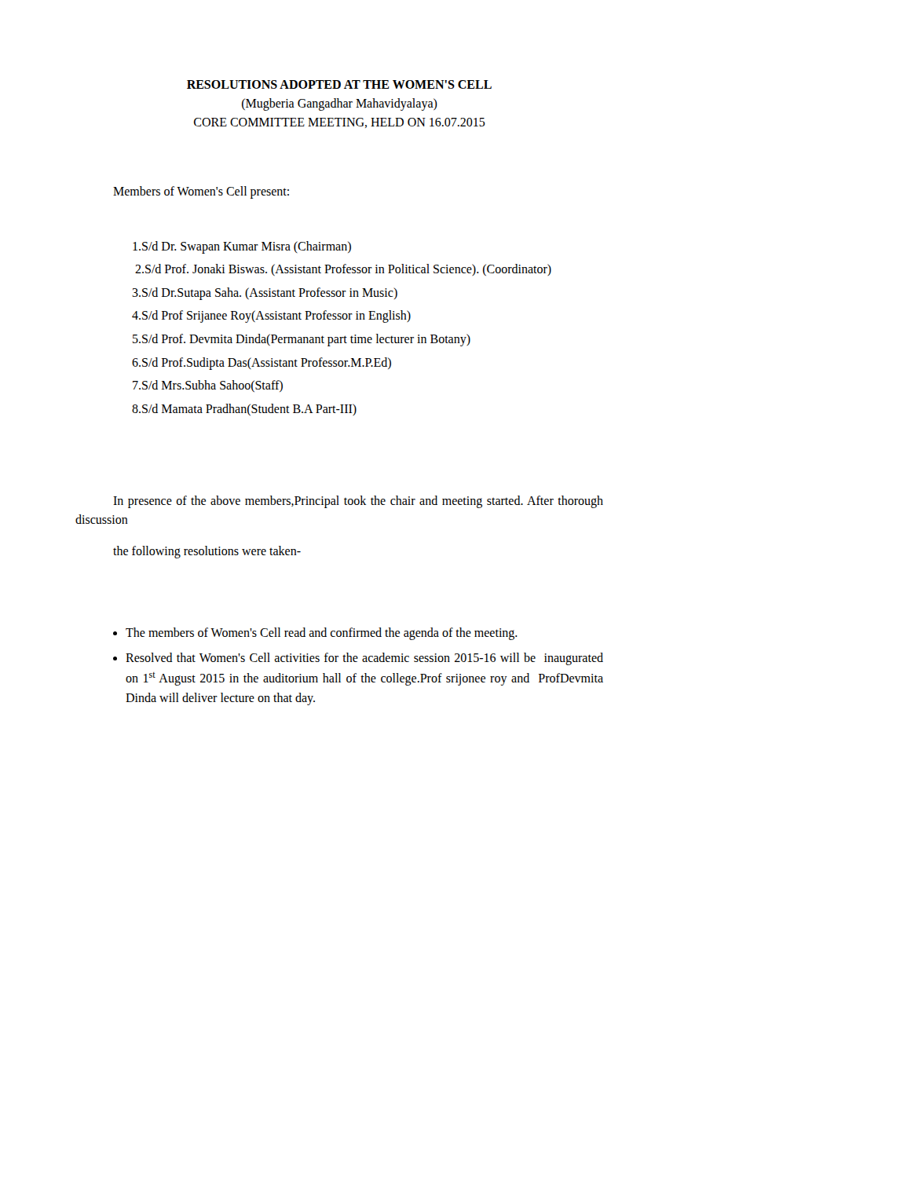RESOLUTIONS ADOPTED AT THE WOMEN'S CELL
(Mugberia Gangadhar Mahavidyalaya)
CORE COMMITTEE MEETING, HELD ON 16.07.2015
Members of Women's Cell present:
1.S/d Dr. Swapan Kumar Misra (Chairman)
2.S/d Prof. Jonaki Biswas. (Assistant Professor in Political Science). (Coordinator)
3.S/d Dr.Sutapa Saha. (Assistant Professor in Music)
4.S/d Prof Srijanee Roy(Assistant Professor in English)
5.S/d Prof. Devmita Dinda(Permanant part time lecturer in Botany)
6.S/d Prof.Sudipta Das(Assistant Professor.M.P.Ed)
7.S/d Mrs.Subha Sahoo(Staff)
8.S/d Mamata Pradhan(Student B.A Part-III)
In presence of the above members,Principal took the chair and meeting started. After thorough discussion
the following resolutions were taken-
The members of Women's Cell read and confirmed the agenda of the meeting.
Resolved that Women's Cell activities for the academic session 2015-16 will be inaugurated on 1st August 2015 in the auditorium hall of the college.Prof srijonee roy and ProfDevmita Dinda will deliver lecture on that day.